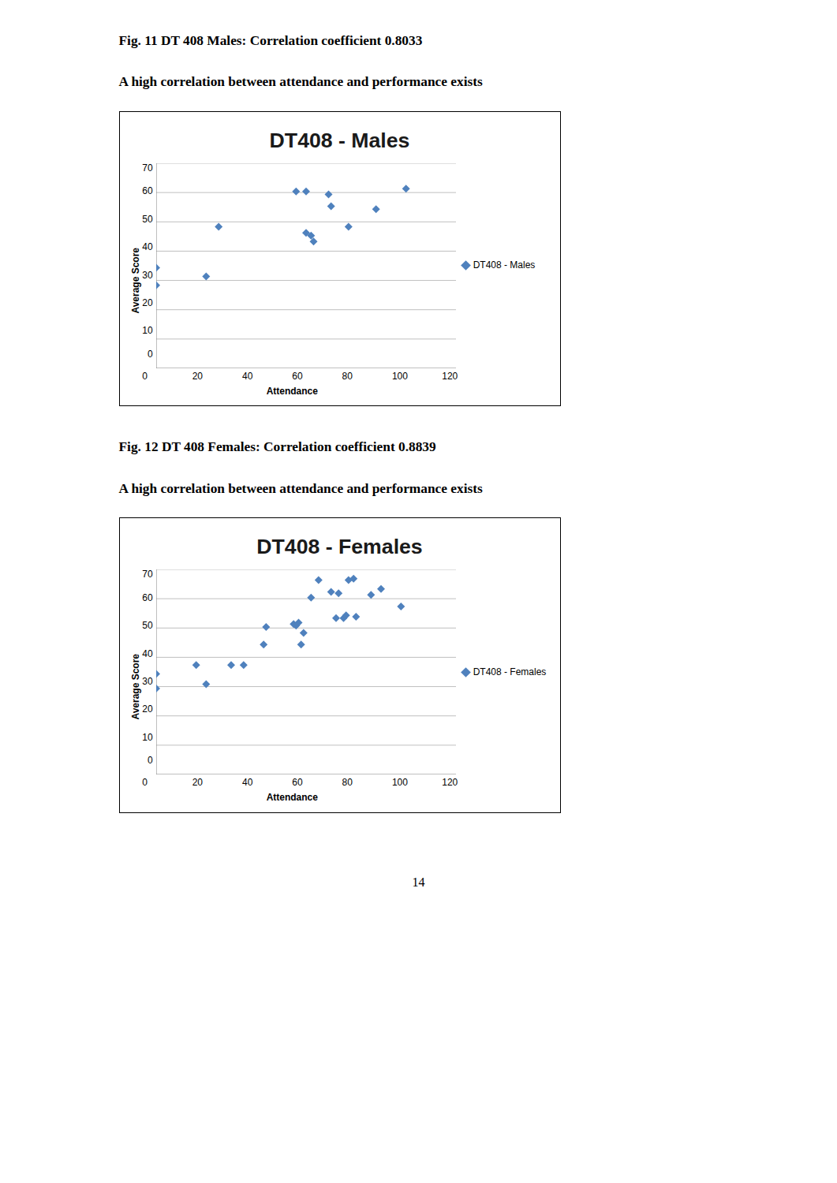Fig. 11 DT 408 Males: Correlation coefficient 0.8033
A high correlation between attendance and performance exists
DT408 - Males
Average Score
70 60 50 40 30 20 10 0
DT408 - Males
0 20 40 60 80 100 120
Attendance
Fig. 12 DT 408 Females: Correlation coefficient 0.8839
A high correlation between attendance and performance exists
DT408 - Females
Average Score
70 60 50 40 30 20 10 0
DT408 - Females
0 20 40 60 80 100 120
Attendance
14